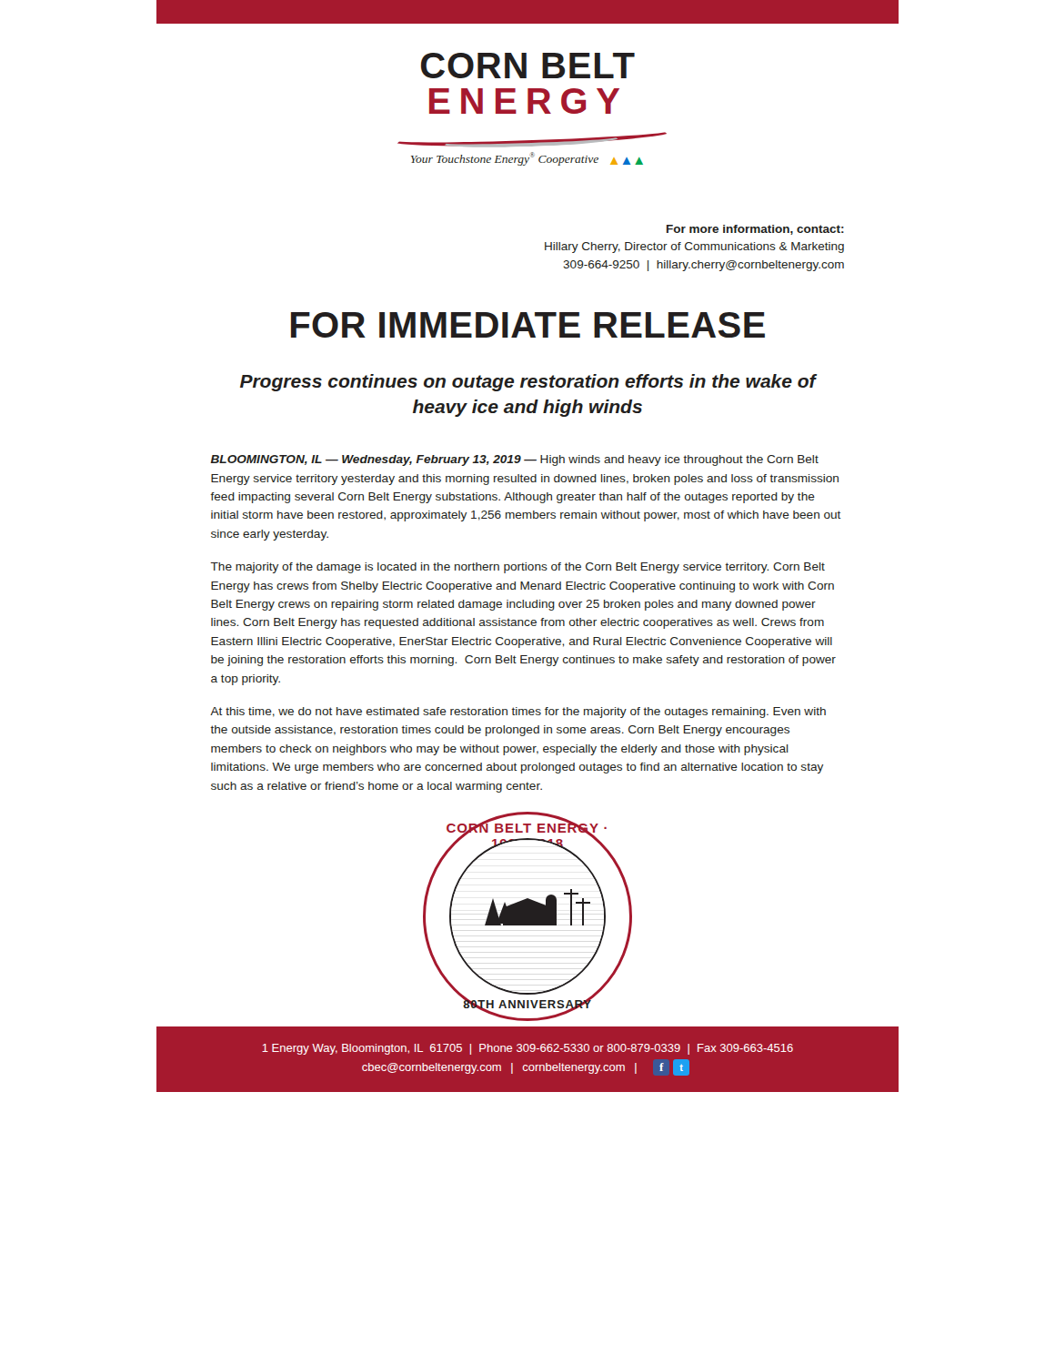Corn Belt
Energy
Your Touchstone Energy® Cooperative ▲▲▲
For more information, contact:
Hillary Cherry, Director of Communications & Marketing
309-664-9250 | hillary.cherry@cornbeltenergy.com
FOR IMMEDIATE RELEASE
Progress continues on outage restoration efforts in the wake of heavy ice and high winds
BLOOMINGTON, IL — Wednesday, February 13, 2019 — High winds and heavy ice throughout the Corn Belt Energy service territory yesterday and this morning resulted in downed lines, broken poles and loss of transmission feed impacting several Corn Belt Energy substations. Although greater than half of the outages reported by the initial storm have been restored, approximately 1,256 members remain without power, most of which have been out since early yesterday.
The majority of the damage is located in the northern portions of the Corn Belt Energy service territory. Corn Belt Energy has crews from Shelby Electric Cooperative and Menard Electric Cooperative continuing to work with Corn Belt Energy crews on repairing storm related damage including over 25 broken poles and many downed power lines. Corn Belt Energy has requested additional assistance from other electric cooperatives as well. Crews from Eastern Illini Electric Cooperative, EnerStar Electric Cooperative, and Rural Electric Convenience Cooperative will be joining the restoration efforts this morning. Corn Belt Energy continues to make safety and restoration of power a top priority.
At this time, we do not have estimated safe restoration times for the majority of the outages remaining. Even with the outside assistance, restoration times could be prolonged in some areas. Corn Belt Energy encourages members to check on neighbors who may be without power, especially the elderly and those with physical limitations. We urge members who are concerned about prolonged outages to find an alternative location to stay such as a relative or friend’s home or a local warming center.
CORN BELT ENERGY · 1938-2018
80TH ANNIVERSARY
1 Energy Way, Bloomington, IL 61705 | Phone 309-662-5330 or 800-879-0339 | Fax 309-663-4516
cbec@cornbeltenergy.com | cornbeltenergy.com | ft